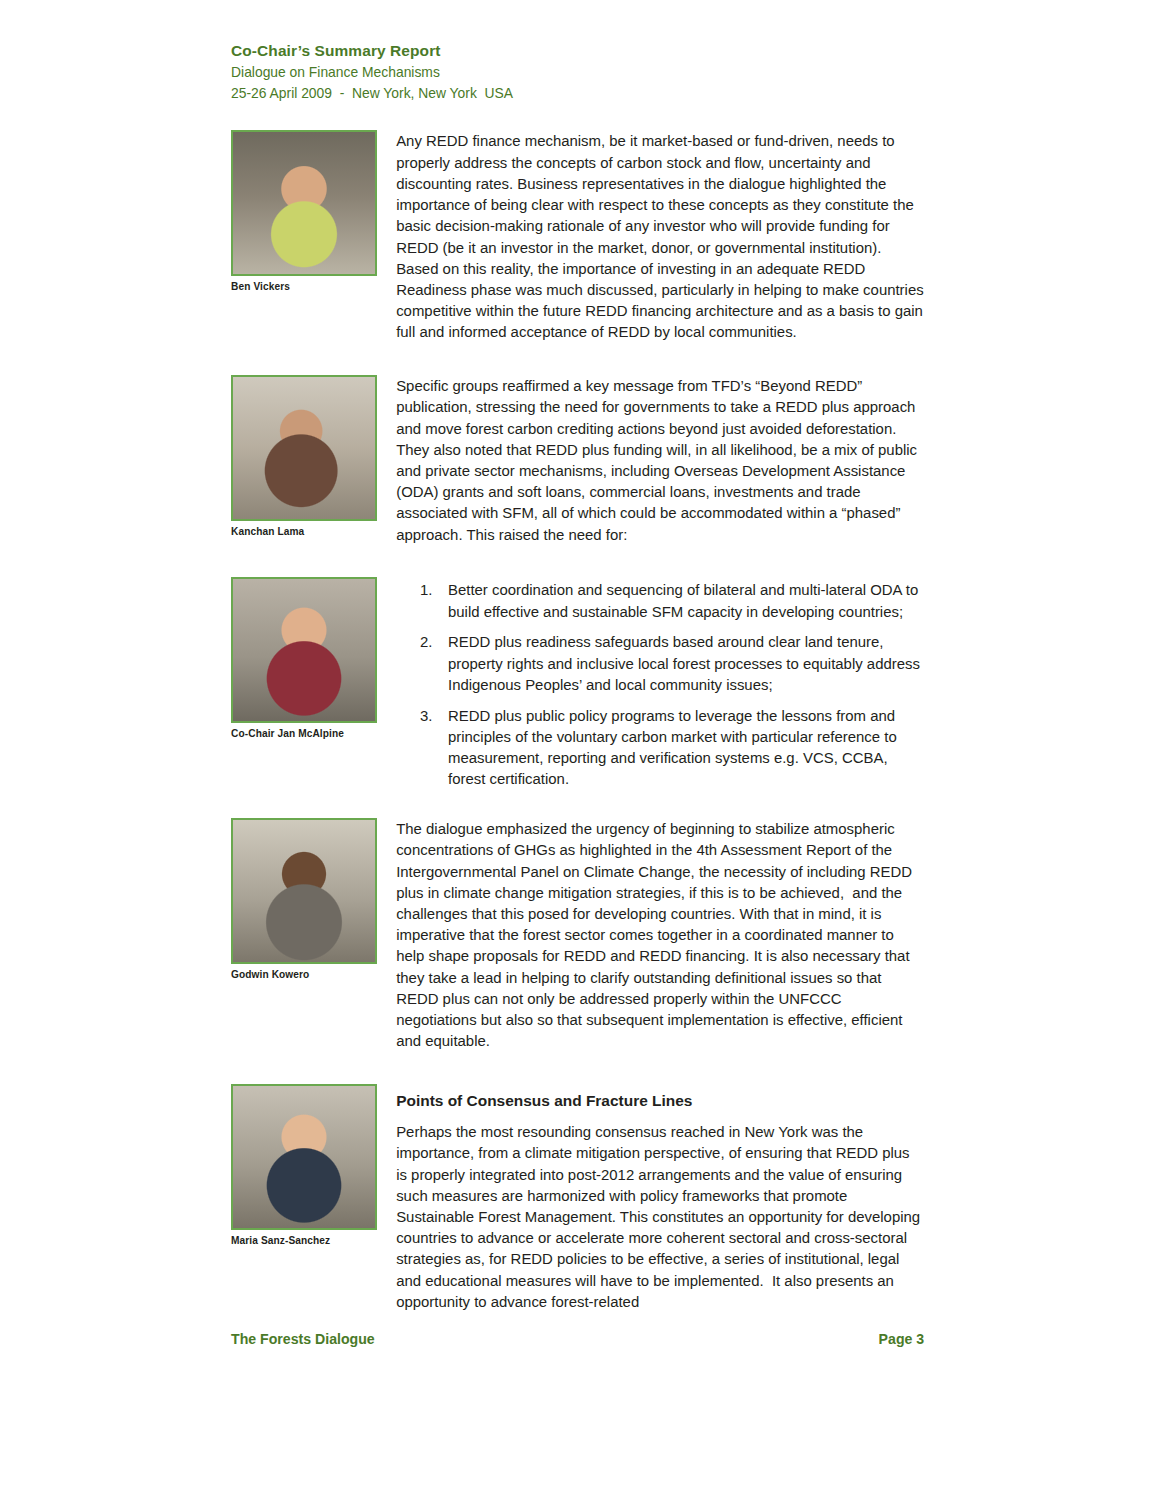Co-Chair’s Summary Report
Dialogue on Finance Mechanisms
25-26 April 2009 - New York, New York USA
Ben Vickers
Any REDD finance mechanism, be it market-based or fund-driven, needs to properly address the concepts of carbon stock and flow, uncertainty and discounting rates. Business representatives in the dialogue highlighted the importance of being clear with respect to these concepts as they constitute the basic decision-making rationale of any investor who will provide funding for REDD (be it an investor in the market, donor, or governmental institution). Based on this reality, the importance of investing in an adequate REDD Readiness phase was much discussed, particularly in helping to make countries competitive within the future REDD financing architecture and as a basis to gain full and informed acceptance of REDD by local communities.
Kanchan Lama
Specific groups reaffirmed a key message from TFD’s “Beyond REDD” publication, stressing the need for governments to take a REDD plus approach and move forest carbon crediting actions beyond just avoided deforestation. They also noted that REDD plus funding will, in all likelihood, be a mix of public and private sector mechanisms, including Overseas Development Assistance (ODA) grants and soft loans, commercial loans, investments and trade associated with SFM, all of which could be accommodated within a “phased” approach. This raised the need for:
Co-Chair Jan McAlpine
Better coordination and sequencing of bilateral and multi-lateral ODA to build effective and sustainable SFM capacity in developing countries;
REDD plus readiness safeguards based around clear land tenure, property rights and inclusive local forest processes to equitably address Indigenous Peoples’ and local community issues;
REDD plus public policy programs to leverage the lessons from and principles of the voluntary carbon market with particular reference to measurement, reporting and verification systems e.g. VCS, CCBA, forest certification.
Godwin Kowero
The dialogue emphasized the urgency of beginning to stabilize atmospheric concentrations of GHGs as highlighted in the 4th Assessment Report of the Intergovernmental Panel on Climate Change, the necessity of including REDD plus in climate change mitigation strategies, if this is to be achieved, and the challenges that this posed for developing countries. With that in mind, it is imperative that the forest sector comes together in a coordinated manner to help shape proposals for REDD and REDD financing. It is also necessary that they take a lead in helping to clarify outstanding definitional issues so that REDD plus can not only be addressed properly within the UNFCCC negotiations but also so that subsequent implementation is effective, efficient and equitable.
Maria Sanz-Sanchez
Points of Consensus and Fracture Lines
Perhaps the most resounding consensus reached in New York was the importance, from a climate mitigation perspective, of ensuring that REDD plus is properly integrated into post-2012 arrangements and the value of ensuring such measures are harmonized with policy frameworks that promote Sustainable Forest Management. This constitutes an opportunity for developing countries to advance or accelerate more coherent sectoral and cross-sectoral strategies as, for REDD policies to be effective, a series of institutional, legal and educational measures will have to be implemented. It also presents an opportunity to advance forest-related
The Forests Dialogue
Page 3